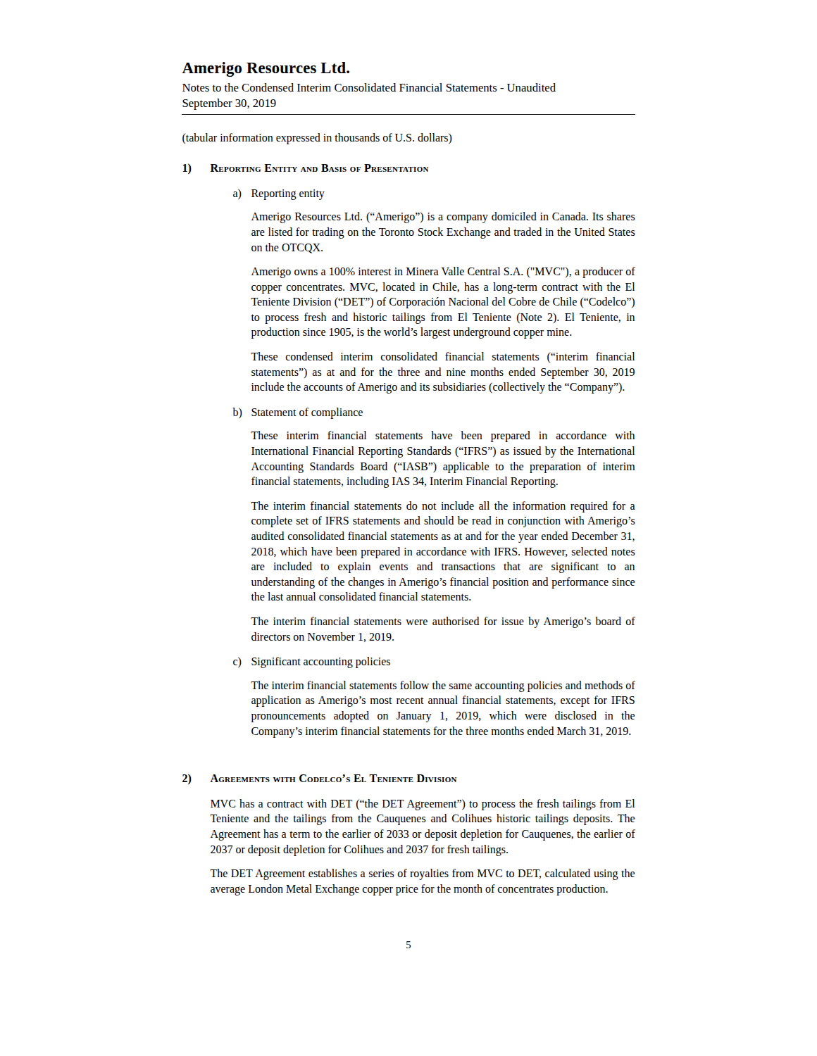Amerigo Resources Ltd.
Notes to the Condensed Interim Consolidated Financial Statements - Unaudited
September 30, 2019
(tabular information expressed in thousands of U.S. dollars)
1) Reporting Entity and Basis of Presentation
a) Reporting entity
Amerigo Resources Ltd. (“Amerigo”) is a company domiciled in Canada. Its shares are listed for trading on the Toronto Stock Exchange and traded in the United States on the OTCQX.
Amerigo owns a 100% interest in Minera Valle Central S.A. ("MVC"), a producer of copper concentrates. MVC, located in Chile, has a long-term contract with the El Teniente Division (“DET”) of Corporación Nacional del Cobre de Chile (“Codelco”) to process fresh and historic tailings from El Teniente (Note 2). El Teniente, in production since 1905, is the world’s largest underground copper mine.
These condensed interim consolidated financial statements (“interim financial statements”) as at and for the three and nine months ended September 30, 2019 include the accounts of Amerigo and its subsidiaries (collectively the “Company”).
b) Statement of compliance
These interim financial statements have been prepared in accordance with International Financial Reporting Standards (“IFRS”) as issued by the International Accounting Standards Board (“IASB”) applicable to the preparation of interim financial statements, including IAS 34, Interim Financial Reporting.
The interim financial statements do not include all the information required for a complete set of IFRS statements and should be read in conjunction with Amerigo’s audited consolidated financial statements as at and for the year ended December 31, 2018, which have been prepared in accordance with IFRS. However, selected notes are included to explain events and transactions that are significant to an understanding of the changes in Amerigo’s financial position and performance since the last annual consolidated financial statements.
The interim financial statements were authorised for issue by Amerigo’s board of directors on November 1, 2019.
c) Significant accounting policies
The interim financial statements follow the same accounting policies and methods of application as Amerigo’s most recent annual financial statements, except for IFRS pronouncements adopted on January 1, 2019, which were disclosed in the Company’s interim financial statements for the three months ended March 31, 2019.
2) Agreements with Codelco’s El Teniente Division
MVC has a contract with DET (“the DET Agreement”) to process the fresh tailings from El Teniente and the tailings from the Cauquenes and Colihues historic tailings deposits. The Agreement has a term to the earlier of 2033 or deposit depletion for Cauquenes, the earlier of 2037 or deposit depletion for Colihues and 2037 for fresh tailings.
The DET Agreement establishes a series of royalties from MVC to DET, calculated using the average London Metal Exchange copper price for the month of concentrates production.
5